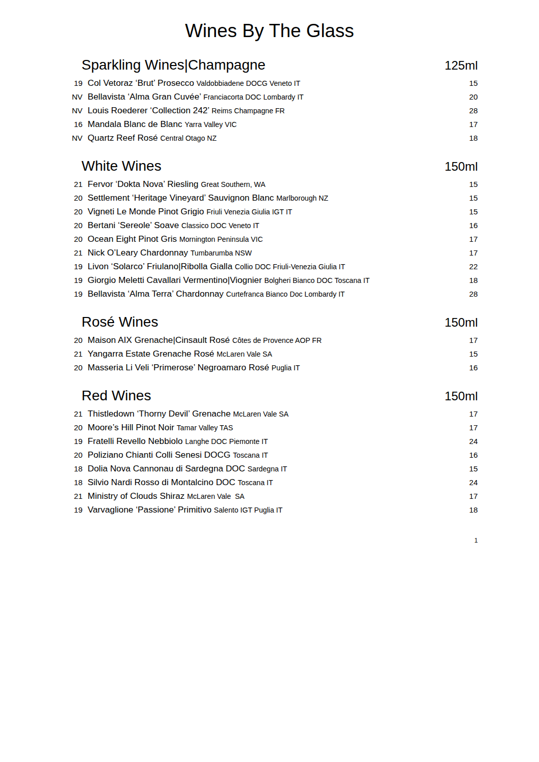Wines By The Glass
Sparkling Wines|Champagne
125ml
| 19 | Col Vetoraz ‘Brut’ Prosecco Valdobbiadene DOCG Veneto IT | 15 |
| NV | Bellavista ‘Alma Gran Cuvée’ Franciacorta DOC Lombardy IT | 20 |
| NV | Louis Roederer ‘Collection 242’ Reims Champagne FR | 28 |
| 16 | Mandala Blanc de Blanc Yarra Valley VIC | 17 |
| NV | Quartz Reef Rosé Central Otago NZ | 18 |
White Wines
150ml
| 21 | Fervor ‘Dokta Nova’ Riesling Great Southern, WA | 15 |
| 20 | Settlement ‘Heritage Vineyard’ Sauvignon Blanc Marlborough NZ | 15 |
| 20 | Vigneti Le Monde Pinot Grigio Friuli Venezia Giulia IGT IT | 15 |
| 20 | Bertani ‘Sereole’ Soave Classico DOC Veneto IT | 16 |
| 20 | Ocean Eight Pinot Gris Mornington Peninsula VIC | 17 |
| 21 | Nick O’Leary Chardonnay Tumbarumba NSW | 17 |
| 19 | Livon ‘Solarco’ Friulano/Ribolla Gialla Collio DOC Friuli-Venezia Giulia IT | 22 |
| 19 | Giorgio Meletti Cavallari Vermentino/Viognier Bolgheri Bianco DOC Toscana IT | 18 |
| 19 | Bellavista ‘Alma Terra’ Chardonnay Curtefranca Bianco Doc Lombardy IT | 28 |
Rosé Wines
150ml
| 20 | Maison AIX Grenache/Cinsault Rosé Côtes de Provence AOP FR | 17 |
| 21 | Yangarra Estate Grenache Rosé McLaren Vale SA | 15 |
| 20 | Masseria Li Veli ‘Primerose’ Negroamaro Rosé Puglia IT | 16 |
Red Wines
150ml
| 21 | Thistledown ‘Thorny Devil’ Grenache McLaren Vale SA | 17 |
| 20 | Moore’s Hill Pinot Noir Tamar Valley TAS | 17 |
| 19 | Fratelli Revello Nebbiolo Langhe DOC Piemonte IT | 24 |
| 20 | Poliziano Chianti Colli Senesi DOCG Toscana IT | 16 |
| 18 | Dolia Nova Cannonau di Sardegna DOC Sardegna IT | 15 |
| 18 | Silvio Nardi Rosso di Montalcino DOC Toscana IT | 24 |
| 21 | Ministry of Clouds Shiraz McLaren Vale SA | 17 |
| 19 | Varvaglione ‘Passione’ Primitivo Salento IGT Puglia IT | 18 |
1